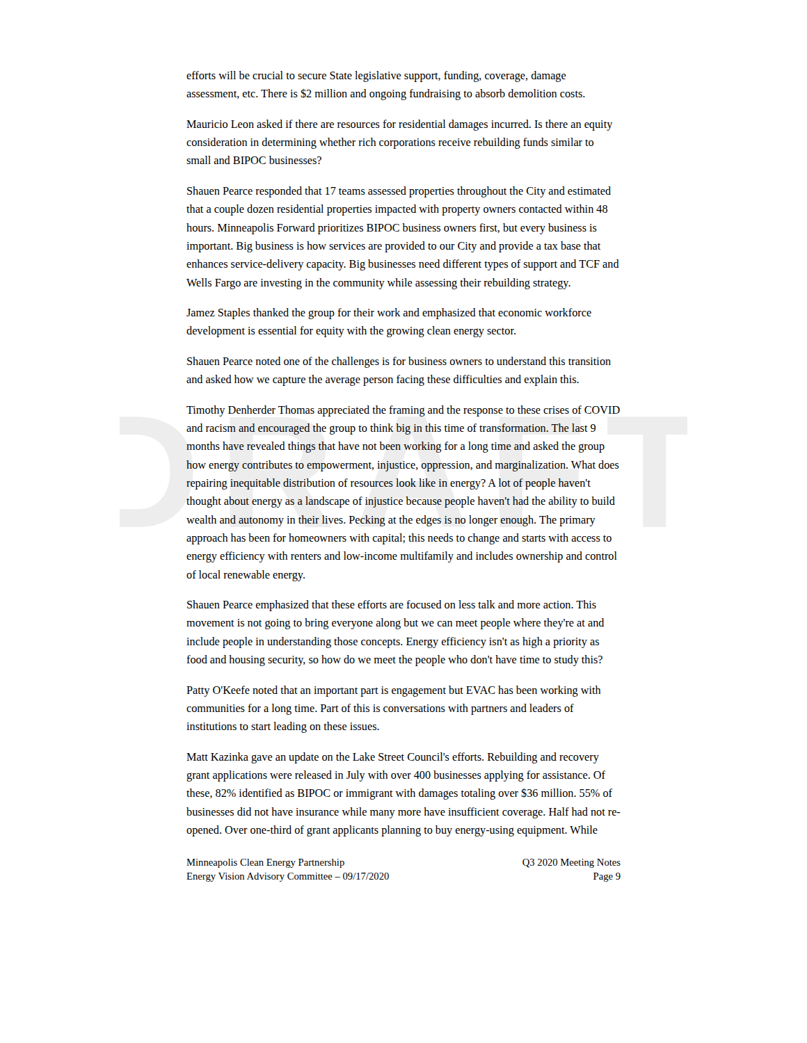DRAFT
efforts will be crucial to secure State legislative support, funding, coverage, damage assessment, etc. There is $2 million and ongoing fundraising to absorb demolition costs.
Mauricio Leon asked if there are resources for residential damages incurred. Is there an equity consideration in determining whether rich corporations receive rebuilding funds similar to small and BIPOC businesses?
Shauen Pearce responded that 17 teams assessed properties throughout the City and estimated that a couple dozen residential properties impacted with property owners contacted within 48 hours. Minneapolis Forward prioritizes BIPOC business owners first, but every business is important. Big business is how services are provided to our City and provide a tax base that enhances service-delivery capacity. Big businesses need different types of support and TCF and Wells Fargo are investing in the community while assessing their rebuilding strategy.
Jamez Staples thanked the group for their work and emphasized that economic workforce development is essential for equity with the growing clean energy sector.
Shauen Pearce noted one of the challenges is for business owners to understand this transition and asked how we capture the average person facing these difficulties and explain this.
Timothy Denherder Thomas appreciated the framing and the response to these crises of COVID and racism and encouraged the group to think big in this time of transformation. The last 9 months have revealed things that have not been working for a long time and asked the group how energy contributes to empowerment, injustice, oppression, and marginalization. What does repairing inequitable distribution of resources look like in energy? A lot of people haven't thought about energy as a landscape of injustice because people haven't had the ability to build wealth and autonomy in their lives. Pecking at the edges is no longer enough. The primary approach has been for homeowners with capital; this needs to change and starts with access to energy efficiency with renters and low-income multifamily and includes ownership and control of local renewable energy.
Shauen Pearce emphasized that these efforts are focused on less talk and more action. This movement is not going to bring everyone along but we can meet people where they're at and include people in understanding those concepts. Energy efficiency isn't as high a priority as food and housing security, so how do we meet the people who don't have time to study this?
Patty O'Keefe noted that an important part is engagement but EVAC has been working with communities for a long time. Part of this is conversations with partners and leaders of institutions to start leading on these issues.
Matt Kazinka gave an update on the Lake Street Council's efforts. Rebuilding and recovery grant applications were released in July with over 400 businesses applying for assistance. Of these, 82% identified as BIPOC or immigrant with damages totaling over $36 million. 55% of businesses did not have insurance while many more have insufficient coverage. Half had not re-opened. Over one-third of grant applicants planning to buy energy-using equipment. While
Minneapolis Clean Energy Partnership
Energy Vision Advisory Committee – 09/17/2020
Q3 2020 Meeting Notes
Page 9